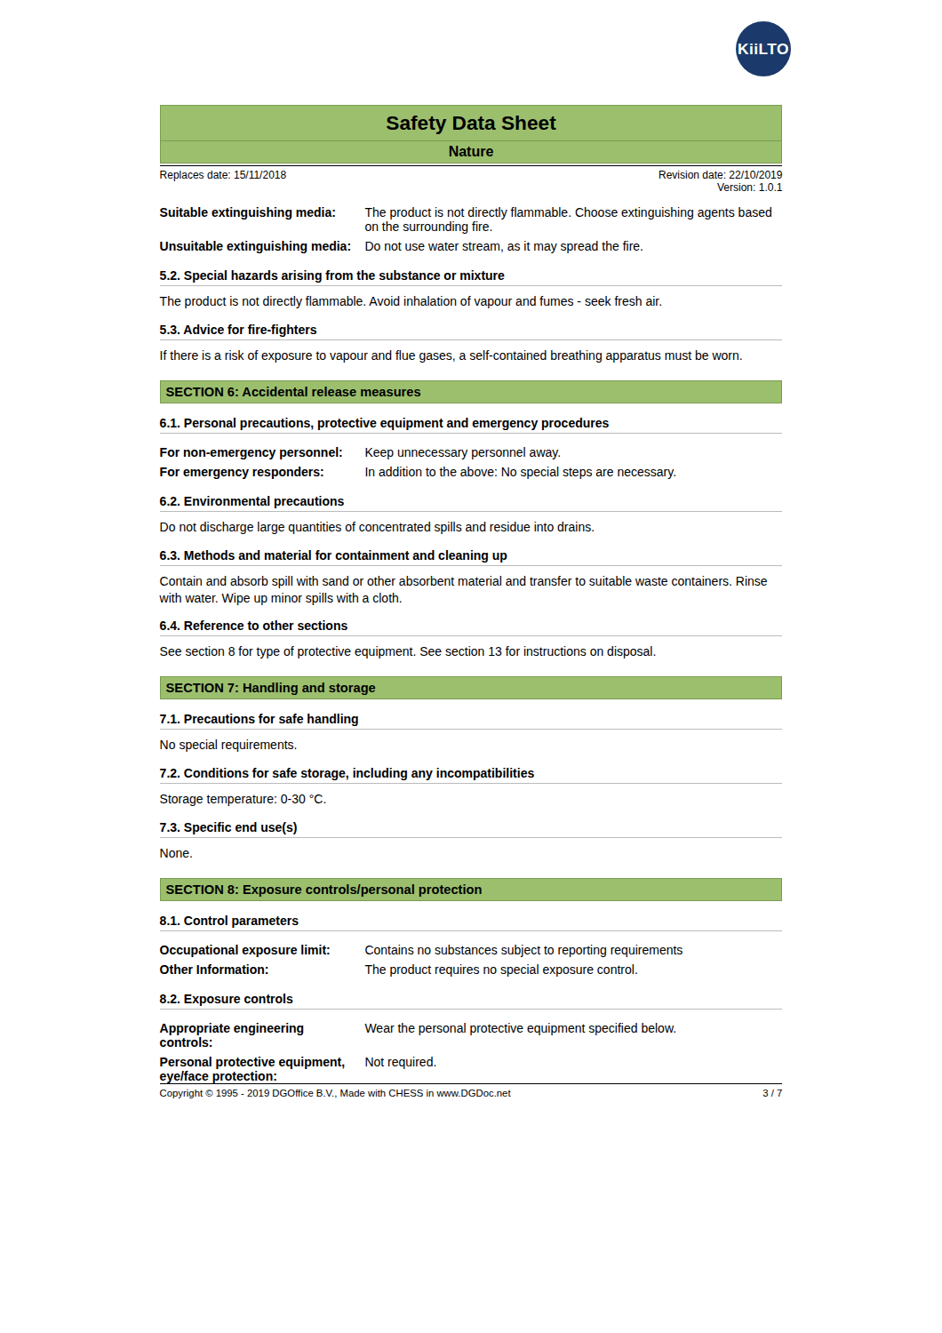KiiLTO
Safety Data Sheet
Nature
Replaces date: 15/11/2018
Revision date: 22/10/2019
Version: 1.0.1
| Suitable extinguishing media: | The product is not directly flammable. Choose extinguishing agents based on the surrounding fire. |
| Unsuitable extinguishing media: | Do not use water stream, as it may spread the fire. |
5.2. Special hazards arising from the substance or mixture
The product is not directly flammable. Avoid inhalation of vapour and fumes - seek fresh air.
5.3. Advice for fire-fighters
If there is a risk of exposure to vapour and flue gases, a self-contained breathing apparatus must be worn.
SECTION 6: Accidental release measures
6.1. Personal precautions, protective equipment and emergency procedures
| For non-emergency personnel: | Keep unnecessary personnel away. |
| For emergency responders: | In addition to the above: No special steps are necessary. |
6.2. Environmental precautions
Do not discharge large quantities of concentrated spills and residue into drains.
6.3. Methods and material for containment and cleaning up
Contain and absorb spill with sand or other absorbent material and transfer to suitable waste containers. Rinse with water. Wipe up minor spills with a cloth.
6.4. Reference to other sections
See section 8 for type of protective equipment. See section 13 for instructions on disposal.
SECTION 7: Handling and storage
7.1. Precautions for safe handling
No special requirements.
7.2. Conditions for safe storage, including any incompatibilities
Storage temperature: 0-30 °C.
7.3. Specific end use(s)
None.
SECTION 8: Exposure controls/personal protection
8.1. Control parameters
| Occupational exposure limit: | Contains no substances subject to reporting requirements |
| Other Information: | The product requires no special exposure control. |
8.2. Exposure controls
| Appropriate engineering controls: | Wear the personal protective equipment specified below. |
| Personal protective equipment, eye/face protection: | Not required. |
Copyright © 1995 - 2019 DGOffice B.V., Made with CHESS in www.DGDoc.net
3 / 7